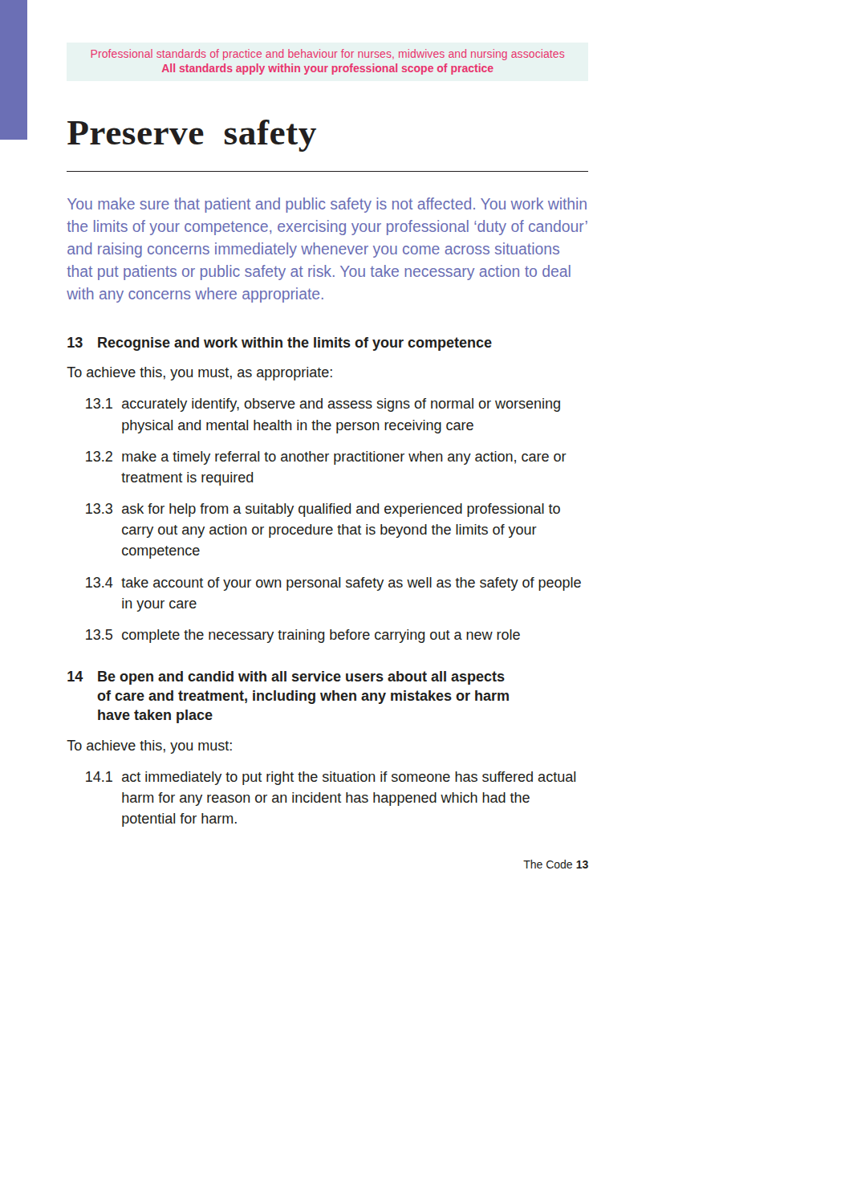Professional standards of practice and behaviour for nurses, midwives and nursing associates
All standards apply within your professional scope of practice
Preserve safety
You make sure that patient and public safety is not affected. You work within the limits of your competence, exercising your professional ‘duty of candour’ and raising concerns immediately whenever you come across situations that put patients or public safety at risk. You take necessary action to deal with any concerns where appropriate.
13 Recognise and work within the limits of your competence
To achieve this, you must, as appropriate:
13.1 accurately identify, observe and assess signs of normal or worsening physical and mental health in the person receiving care
13.2 make a timely referral to another practitioner when any action, care or treatment is required
13.3 ask for help from a suitably qualified and experienced professional to carry out any action or procedure that is beyond the limits of your competence
13.4 take account of your own personal safety as well as the safety of people in your care
13.5 complete the necessary training before carrying out a new role
14 Be open and candid with all service users about all aspects of care and treatment, including when any mistakes or harm have taken place
To achieve this, you must:
14.1 act immediately to put right the situation if someone has suffered actual harm for any reason or an incident has happened which had the potential for harm.
The Code13